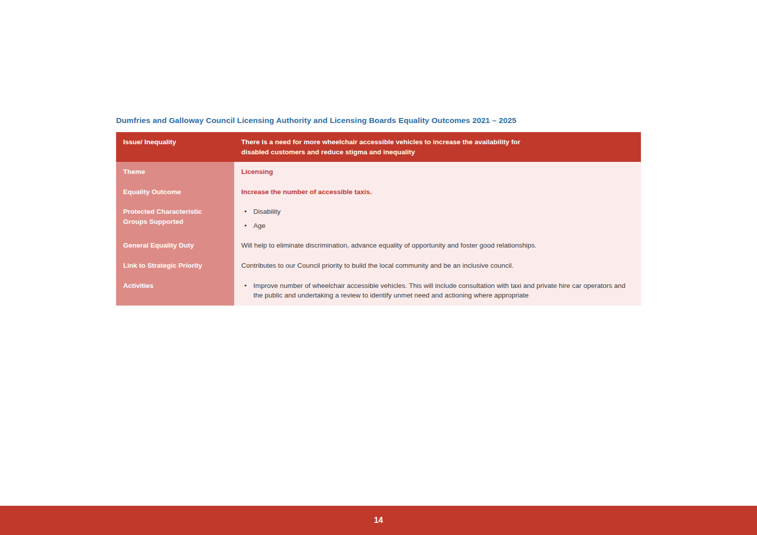Dumfries and Galloway Council Licensing Authority and Licensing Boards Equality Outcomes 2021 – 2025
| Issue/ Inequality | There is a need for more wheelchair accessible vehicles to increase the availability for disabled customers and reduce stigma and inequality |
| Theme | Licensing |
| Equality Outcome | Increase the number of accessible taxis. |
| Protected Characteristic Groups Supported | Disability Age |
| General Equality Duty | Will help to eliminate discrimination, advance equality of opportunity and foster good relationships. |
| Link to Strategic Priority | Contributes to our Council priority to build the local community and be an inclusive council. |
| Activities | Improve number of wheelchair accessible vehicles. This will include consultation with taxi and private hire car operators and the public and undertaking a review to identify unmet need and actioning where appropriate |
14